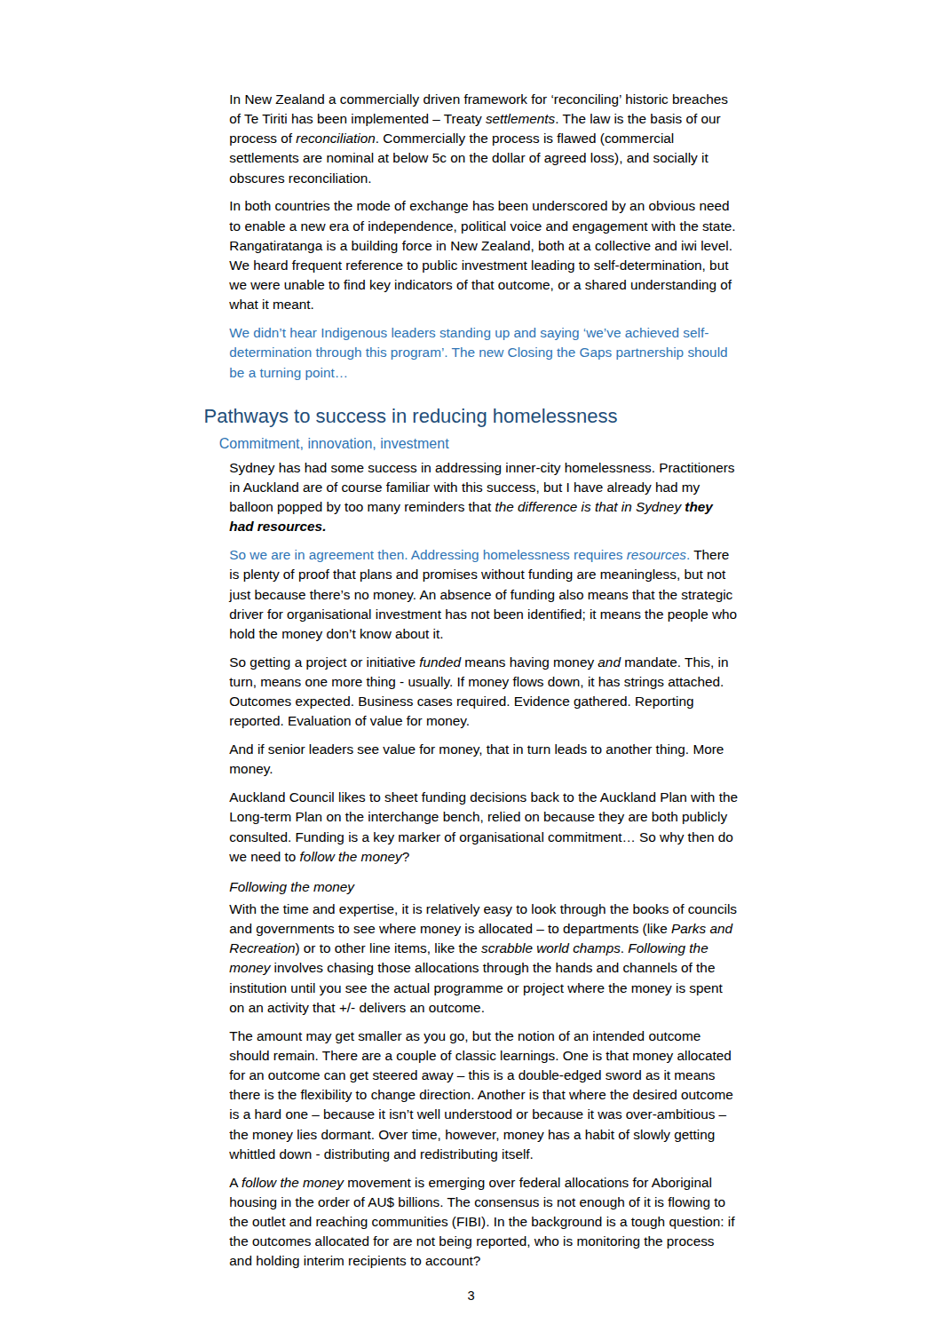In New Zealand a commercially driven framework for ‘reconciling’ historic breaches of Te Tiriti has been implemented – Treaty settlements. The law is the basis of our process of reconciliation. Commercially the process is flawed (commercial settlements are nominal at below 5c on the dollar of agreed loss), and socially it obscures reconciliation.
In both countries the mode of exchange has been underscored by an obvious need to enable a new era of independence, political voice and engagement with the state. Rangatiratanga is a building force in New Zealand, both at a collective and iwi level. We heard frequent reference to public investment leading to self-determination, but we were unable to find key indicators of that outcome, or a shared understanding of what it meant.
We didn’t hear Indigenous leaders standing up and saying ‘we’ve achieved self-determination through this program’. The new Closing the Gaps partnership should be a turning point…
Pathways to success in reducing homelessness
Commitment, innovation, investment
Sydney has had some success in addressing inner-city homelessness. Practitioners in Auckland are of course familiar with this success, but I have already had my balloon popped by too many reminders that the difference is that in Sydney they had resources.
So we are in agreement then. Addressing homelessness requires resources. There is plenty of proof that plans and promises without funding are meaningless, but not just because there’s no money. An absence of funding also means that the strategic driver for organisational investment has not been identified; it means the people who hold the money don’t know about it.
So getting a project or initiative funded means having money and mandate. This, in turn, means one more thing - usually. If money flows down, it has strings attached. Outcomes expected. Business cases required. Evidence gathered. Reporting reported. Evaluation of value for money.
And if senior leaders see value for money, that in turn leads to another thing. More money.
Auckland Council likes to sheet funding decisions back to the Auckland Plan with the Long-term Plan on the interchange bench, relied on because they are both publicly consulted. Funding is a key marker of organisational commitment… So why then do we need to follow the money?
Following the money
With the time and expertise, it is relatively easy to look through the books of councils and governments to see where money is allocated – to departments (like Parks and Recreation) or to other line items, like the scrabble world champs. Following the money involves chasing those allocations through the hands and channels of the institution until you see the actual programme or project where the money is spent on an activity that +/- delivers an outcome.
The amount may get smaller as you go, but the notion of an intended outcome should remain. There are a couple of classic learnings. One is that money allocated for an outcome can get steered away – this is a double-edged sword as it means there is the flexibility to change direction. Another is that where the desired outcome is a hard one – because it isn’t well understood or because it was over-ambitious – the money lies dormant. Over time, however, money has a habit of slowly getting whittled down - distributing and redistributing itself.
A follow the money movement is emerging over federal allocations for Aboriginal housing in the order of AU$ billions. The consensus is not enough of it is flowing to the outlet and reaching communities (FIBI). In the background is a tough question: if the outcomes allocated for are not being reported, who is monitoring the process and holding interim recipients to account?
3